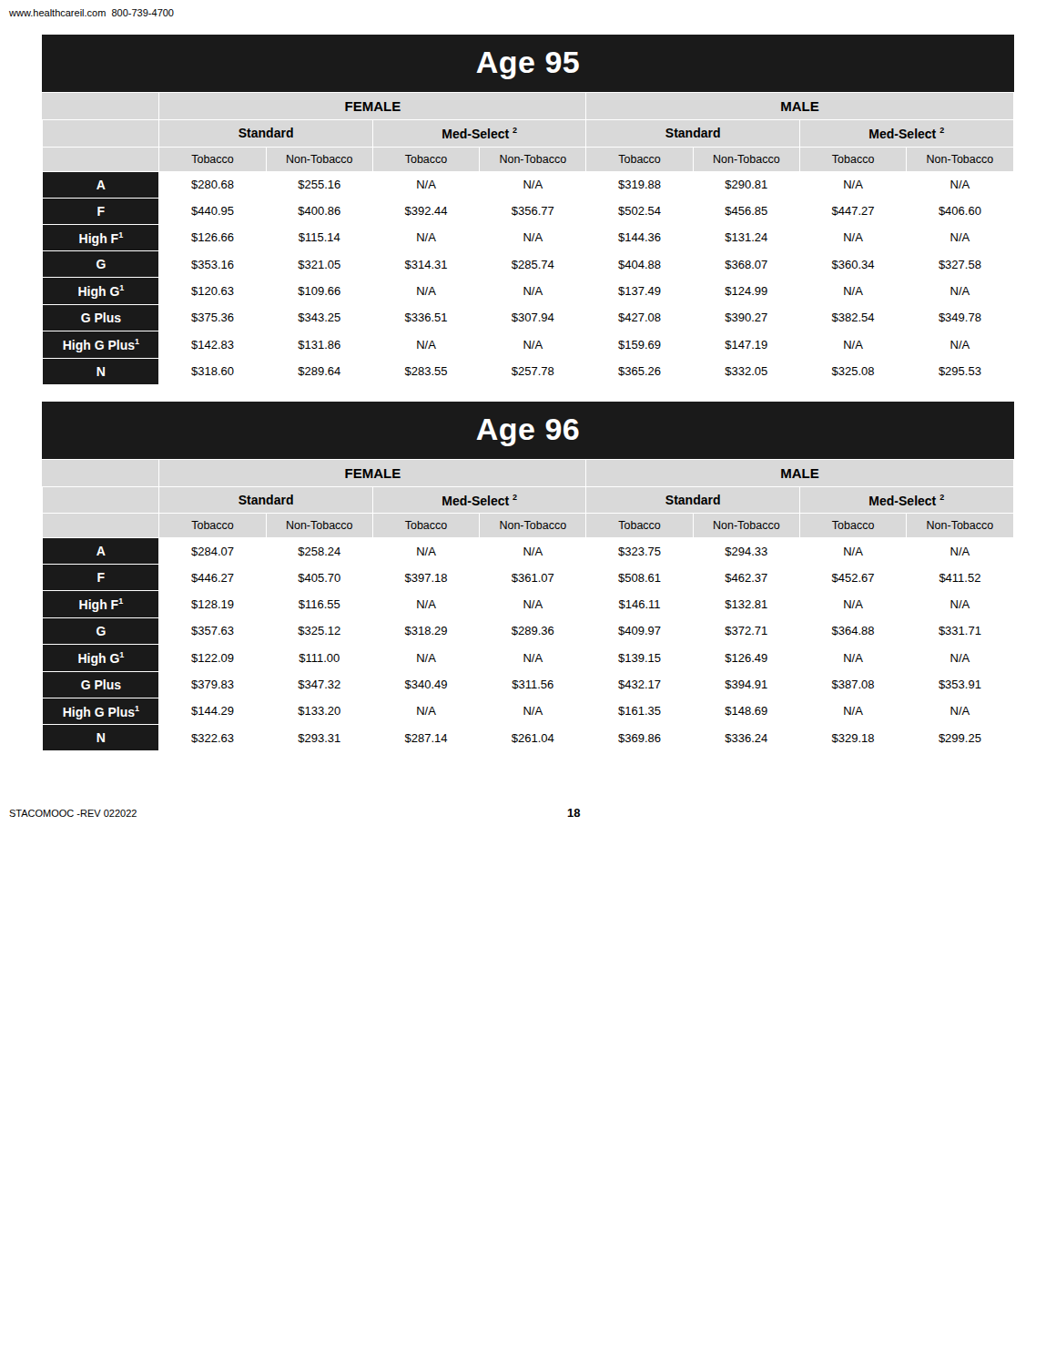www.healthcareil.com 800-739-4700
Age 95
| | FEMALE | MALE |
| --- | --- | --- |
| | Standard | Med-Select 2 | Standard | Med-Select 2 |
| | Tobacco | Non-Tobacco | Tobacco | Non-Tobacco | Tobacco | Non-Tobacco | Tobacco | Non-Tobacco |
| A | $280.68 | $255.16 | N/A | N/A | $319.88 | $290.81 | N/A | N/A |
| F | $440.95 | $400.86 | $392.44 | $356.77 | $502.54 | $456.85 | $447.27 | $406.60 |
| High F 1 | $126.66 | $115.14 | N/A | N/A | $144.36 | $131.24 | N/A | N/A |
| G | $353.16 | $321.05 | $314.31 | $285.74 | $404.88 | $368.07 | $360.34 | $327.58 |
| High G 1 | $120.63 | $109.66 | N/A | N/A | $137.49 | $124.99 | N/A | N/A |
| G Plus | $375.36 | $343.25 | $336.51 | $307.94 | $427.08 | $390.27 | $382.54 | $349.78 |
| High G Plus 1 | $142.83 | $131.86 | N/A | N/A | $159.69 | $147.19 | N/A | N/A |
| N | $318.60 | $289.64 | $283.55 | $257.78 | $365.26 | $332.05 | $325.08 | $295.53 |
Age 96
| | FEMALE | MALE |
| --- | --- | --- |
| | Standard | Med-Select 2 | Standard | Med-Select 2 |
| | Tobacco | Non-Tobacco | Tobacco | Non-Tobacco | Tobacco | Non-Tobacco | Tobacco | Non-Tobacco |
| A | $284.07 | $258.24 | N/A | N/A | $323.75 | $294.33 | N/A | N/A |
| F | $446.27 | $405.70 | $397.18 | $361.07 | $508.61 | $462.37 | $452.67 | $411.52 |
| High F 1 | $128.19 | $116.55 | N/A | N/A | $146.11 | $132.81 | N/A | N/A |
| G | $357.63 | $325.12 | $318.29 | $289.36 | $409.97 | $372.71 | $364.88 | $331.71 |
| High G 1 | $122.09 | $111.00 | N/A | N/A | $139.15 | $126.49 | N/A | N/A |
| G Plus | $379.83 | $347.32 | $340.49 | $311.56 | $432.17 | $394.91 | $387.08 | $353.91 |
| High G Plus 1 | $144.29 | $133.20 | N/A | N/A | $161.35 | $148.69 | N/A | N/A |
| N | $322.63 | $293.31 | $287.14 | $261.04 | $369.86 | $336.24 | $329.18 | $299.25 |
STACOMOOC -REV 022022 18